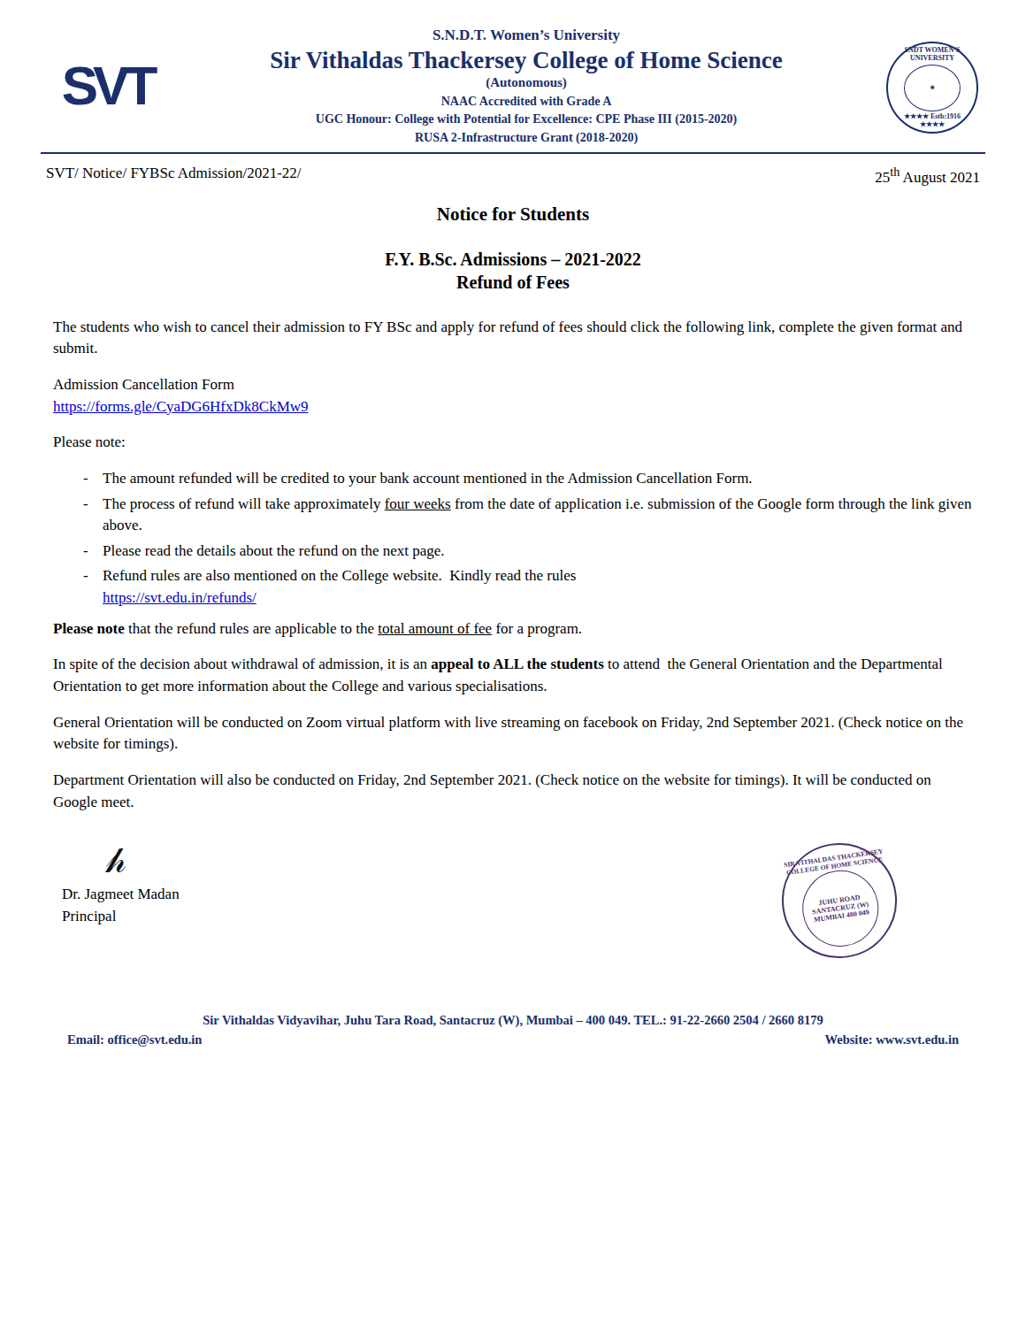SVT
S.N.D.T. Women’s University
Sir Vithaldas Thackersey College of Home Science
(Autonomous)
NAAC Accredited with Grade A
UGC Honour: College with Potential for Excellence: CPE Phase III (2015-2020)
RUSA 2-Infrastructure Grant (2018-2020)
SNDT WOMEN’S UNIVERSITY
★
★★★★ Estb:1916 ★★★★
SVT/ Notice/ FYBSc Admission/2021-22/ 25th August 2021
Notice for Students
F.Y. B.Sc. Admissions – 2021-2022 Refund of Fees
The students who wish to cancel their admission to FY BSc and apply for refund of fees should click the following link, complete the given format and submit.
Admission Cancellation Form
https://forms.gle/CyaDG6HfxDk8CkMw9
Please note:
The amount refunded will be credited to your bank account mentioned in the Admission Cancellation Form.
The process of refund will take approximately four weeks from the date of application i.e. submission of the Google form through the link given above.
Please read the details about the refund on the next page.
Refund rules are also mentioned on the College website. Kindly read the rules
https://svt.edu.in/refunds/
Please note that the refund rules are applicable to the total amount of fee for a program.
In spite of the decision about withdrawal of admission, it is an appeal to ALL the students to attend the General Orientation and the Departmental Orientation to get more information about the College and various specialisations.
General Orientation will be conducted on Zoom virtual platform with live streaming on facebook on Friday, 2nd September 2021. (Check notice on the website for timings).
Department Orientation will also be conducted on Friday, 2nd September 2021. (Check notice on the website for timings). It will be conducted on Google meet.
𝒽
Dr. Jagmeet Madan
Principal
SIR VITHALDAS THACKERSEY COLLEGE OF HOME SCIENCE
JUHU ROAD
SANTACRUZ (W)
MUMBAI 400 049
Sir Vithaldas Vidyavihar, Juhu Tara Road, Santacruz (W), Mumbai – 400 049. TEL.: 91-22-2660 2504 / 2660 8179
Email: office@svt.edu.in Website: www.svt.edu.in